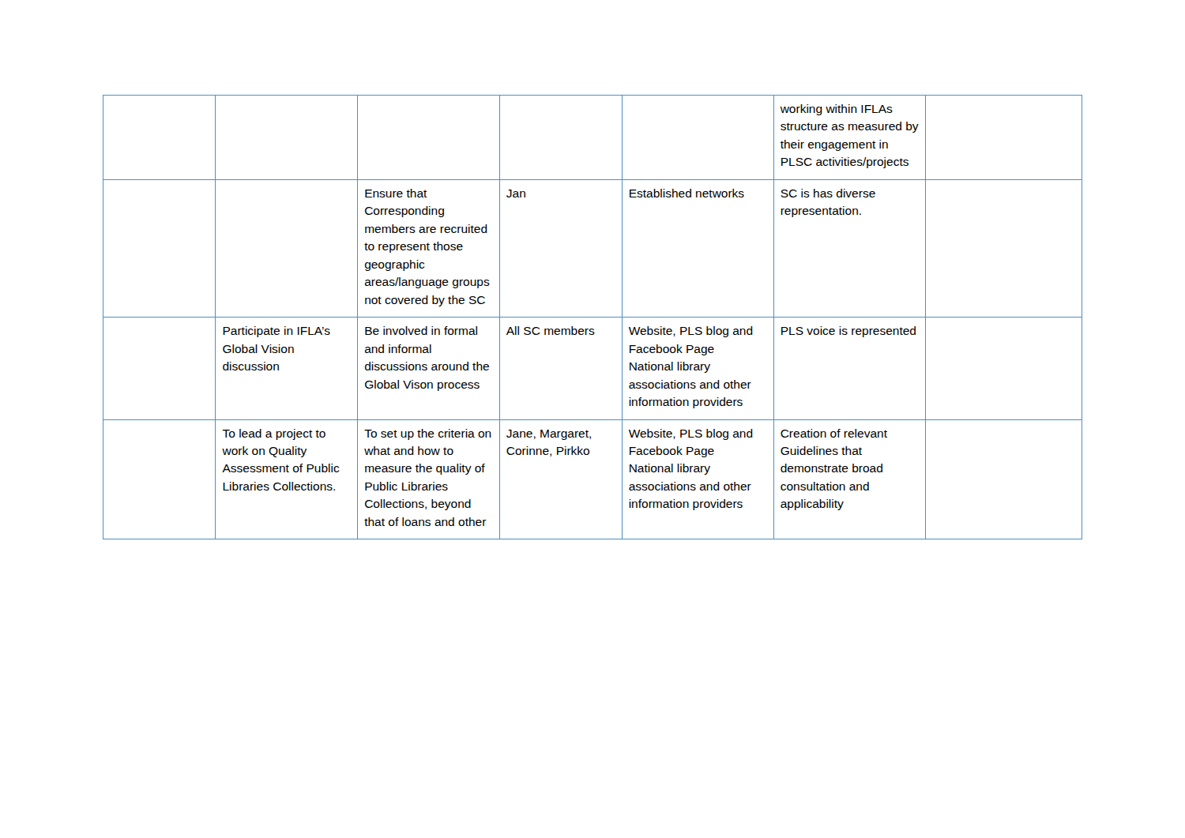| | | | | | working within IFLAs structure as measured by their engagement in PLSC activities/projects | |
| | | Ensure that Corresponding members are recruited to represent those geographic areas/language groups not covered by the SC | Jan | Established networks | SC is has diverse representation. | |
| | Participate in IFLA’s Global Vision discussion | Be involved in formal and informal discussions around the Global Vison process | All SC members | Website, PLS blog and Facebook Page National library associations and other information providers | PLS voice is represented | |
| | To lead a project to work on Quality Assessment of Public Libraries Collections. | To set up the criteria on what and how to measure the quality of Public Libraries Collections, beyond that of loans and other | Jane, Margaret, Corinne, Pirkko | Website, PLS blog and Facebook Page National library associations and other information providers | Creation of relevant Guidelines that demonstrate broad consultation and applicability | |